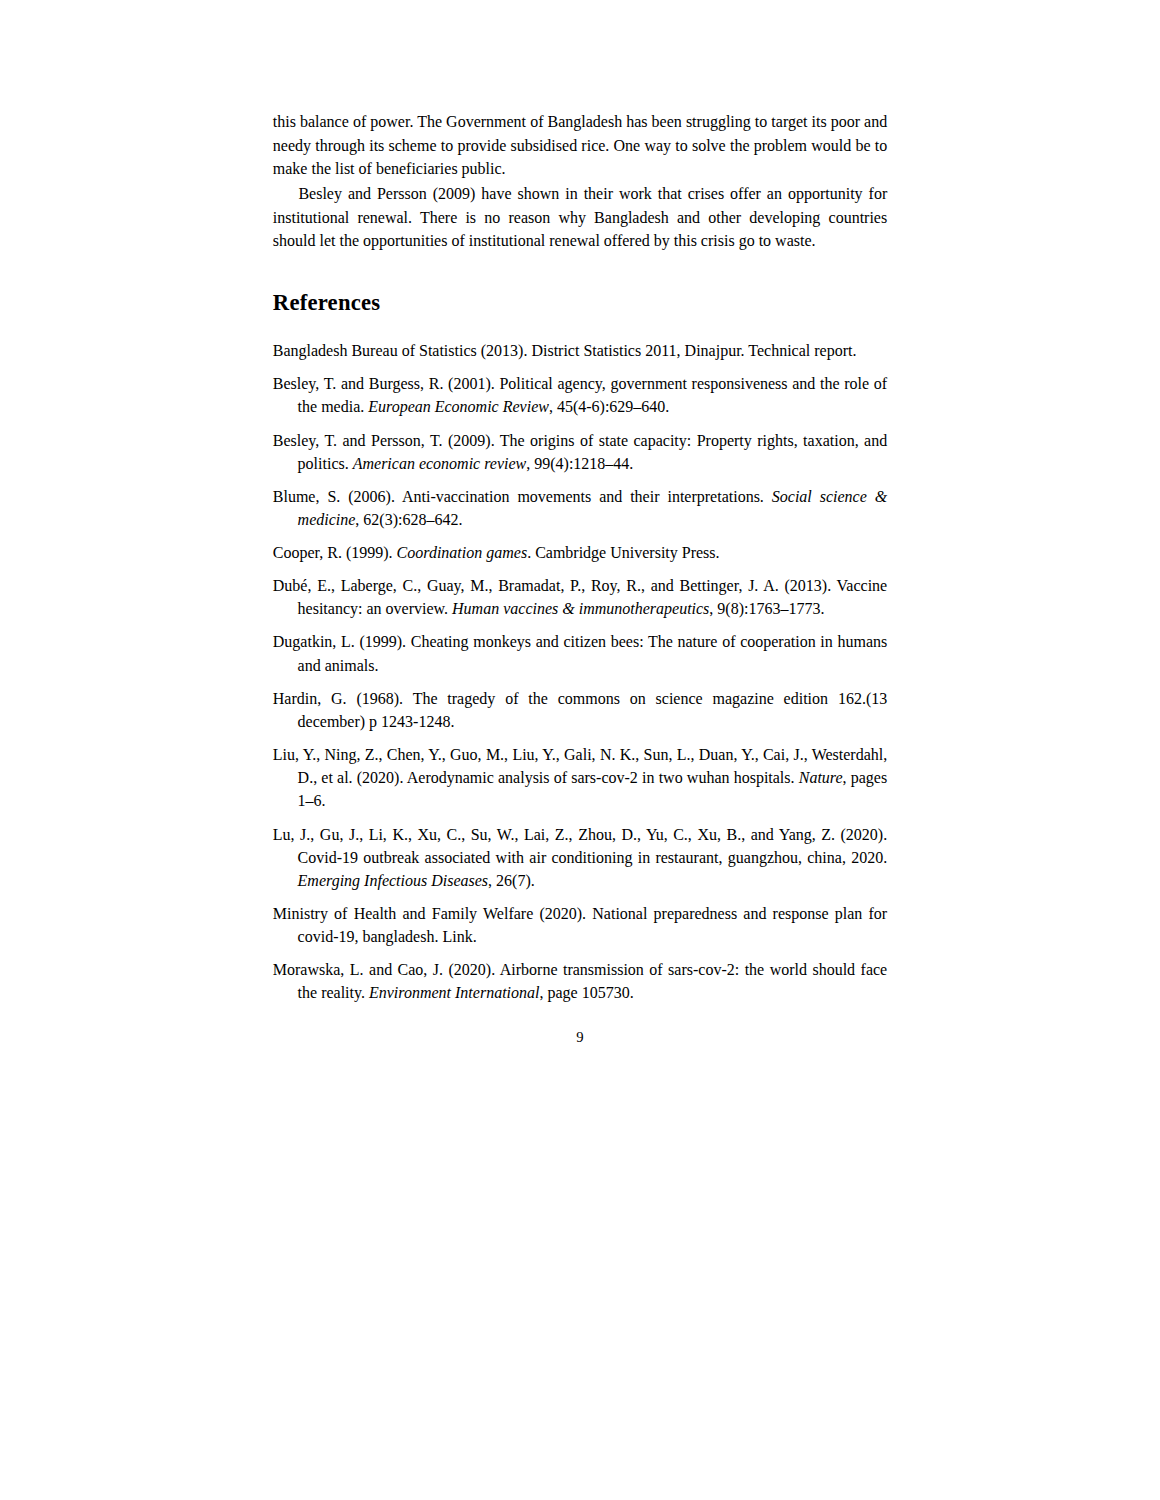this balance of power. The Government of Bangladesh has been struggling to target its poor and needy through its scheme to provide subsidised rice. One way to solve the problem would be to make the list of beneficiaries public.
Besley and Persson (2009) have shown in their work that crises offer an opportunity for institutional renewal. There is no reason why Bangladesh and other developing countries should let the opportunities of institutional renewal offered by this crisis go to waste.
References
Bangladesh Bureau of Statistics (2013). District Statistics 2011, Dinajpur. Technical report.
Besley, T. and Burgess, R. (2001). Political agency, government responsiveness and the role of the media. European Economic Review, 45(4-6):629–640.
Besley, T. and Persson, T. (2009). The origins of state capacity: Property rights, taxation, and politics. American economic review, 99(4):1218–44.
Blume, S. (2006). Anti-vaccination movements and their interpretations. Social science & medicine, 62(3):628–642.
Cooper, R. (1999). Coordination games. Cambridge University Press.
Dubé, E., Laberge, C., Guay, M., Bramadat, P., Roy, R., and Bettinger, J. A. (2013). Vaccine hesitancy: an overview. Human vaccines & immunotherapeutics, 9(8):1763–1773.
Dugatkin, L. (1999). Cheating monkeys and citizen bees: The nature of cooperation in humans and animals.
Hardin, G. (1968). The tragedy of the commons on science magazine edition 162.(13 december) p 1243-1248.
Liu, Y., Ning, Z., Chen, Y., Guo, M., Liu, Y., Gali, N. K., Sun, L., Duan, Y., Cai, J., Westerdahl, D., et al. (2020). Aerodynamic analysis of sars-cov-2 in two wuhan hospitals. Nature, pages 1–6.
Lu, J., Gu, J., Li, K., Xu, C., Su, W., Lai, Z., Zhou, D., Yu, C., Xu, B., and Yang, Z. (2020). Covid-19 outbreak associated with air conditioning in restaurant, guangzhou, china, 2020. Emerging Infectious Diseases, 26(7).
Ministry of Health and Family Welfare (2020). National preparedness and response plan for covid-19, bangladesh. Link.
Morawska, L. and Cao, J. (2020). Airborne transmission of sars-cov-2: the world should face the reality. Environment International, page 105730.
9